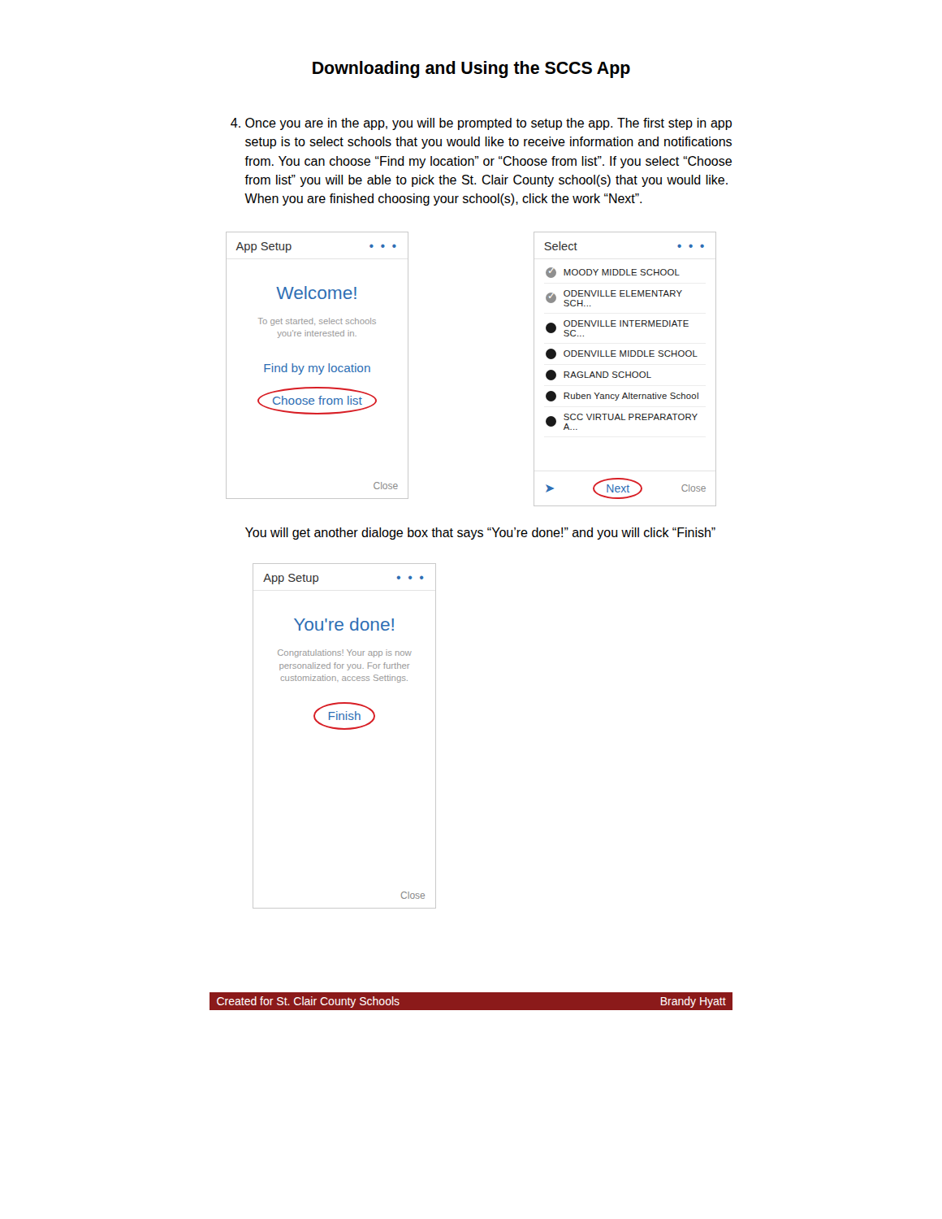Downloading and Using the SCCS App
Once you are in the app, you will be prompted to setup the app. The first step in app setup is to select schools that you would like to receive information and notifications from. You can choose “Find my location” or “Choose from list”. If you select “Choose from list” you will be able to pick the St. Clair County school(s) that you would like. When you are finished choosing your school(s), click the work “Next”.
App Setup • • •
Welcome!
To get started, select schools
you're interested in.
Find by my location
Choose from list
Close
Select • • •
MOODY MIDDLE SCHOOL
ODENVILLE ELEMENTARY SCH...
ODENVILLE INTERMEDIATE SC...
ODENVILLE MIDDLE SCHOOL
RAGLAND SCHOOL
Ruben Yancy Alternative School
SCC VIRTUAL PREPARATORY A...
➤ Next Close
You will get another dialoge box that says “You’re done!” and you will click “Finish”
App Setup • • •
You're done!
Congratulations! Your app is now
personalized for you. For further
customization, access Settings.
Finish
Close
Created for St. Clair County Schools Brandy Hyatt